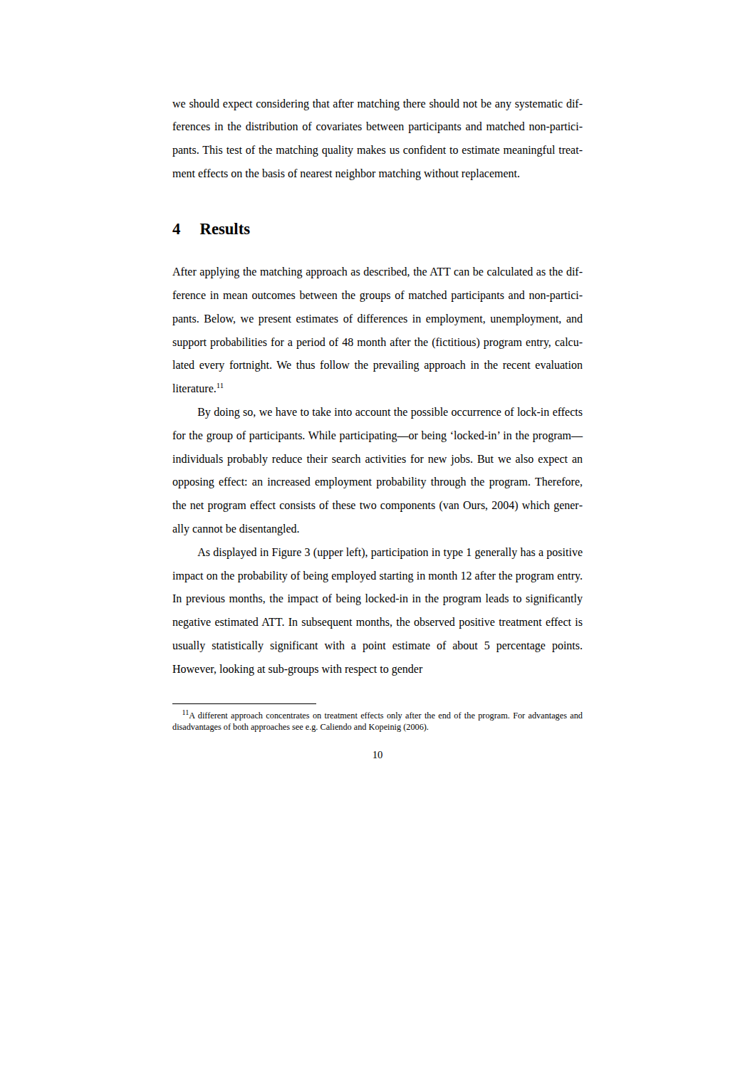we should expect considering that after matching there should not be any systematic differences in the distribution of covariates between participants and matched non-participants. This test of the matching quality makes us confident to estimate meaningful treatment effects on the basis of nearest neighbor matching without replacement.
4 Results
After applying the matching approach as described, the ATT can be calculated as the difference in mean outcomes between the groups of matched participants and non-participants. Below, we present estimates of differences in employment, unemployment, and support probabilities for a period of 48 month after the (fictitious) program entry, calculated every fortnight. We thus follow the prevailing approach in the recent evaluation literature.11
By doing so, we have to take into account the possible occurrence of lock-in effects for the group of participants. While participating—or being ‘locked-in’ in the program—individuals probably reduce their search activities for new jobs. But we also expect an opposing effect: an increased employment probability through the program. Therefore, the net program effect consists of these two components (van Ours, 2004) which generally cannot be disentangled.
As displayed in Figure 3 (upper left), participation in type 1 generally has a positive impact on the probability of being employed starting in month 12 after the program entry. In previous months, the impact of being locked-in in the program leads to significantly negative estimated ATT. In subsequent months, the observed positive treatment effect is usually statistically significant with a point estimate of about 5 percentage points. However, looking at sub-groups with respect to gender
11A different approach concentrates on treatment effects only after the end of the program. For advantages and disadvantages of both approaches see e.g. Caliendo and Kopeinig (2006).
10